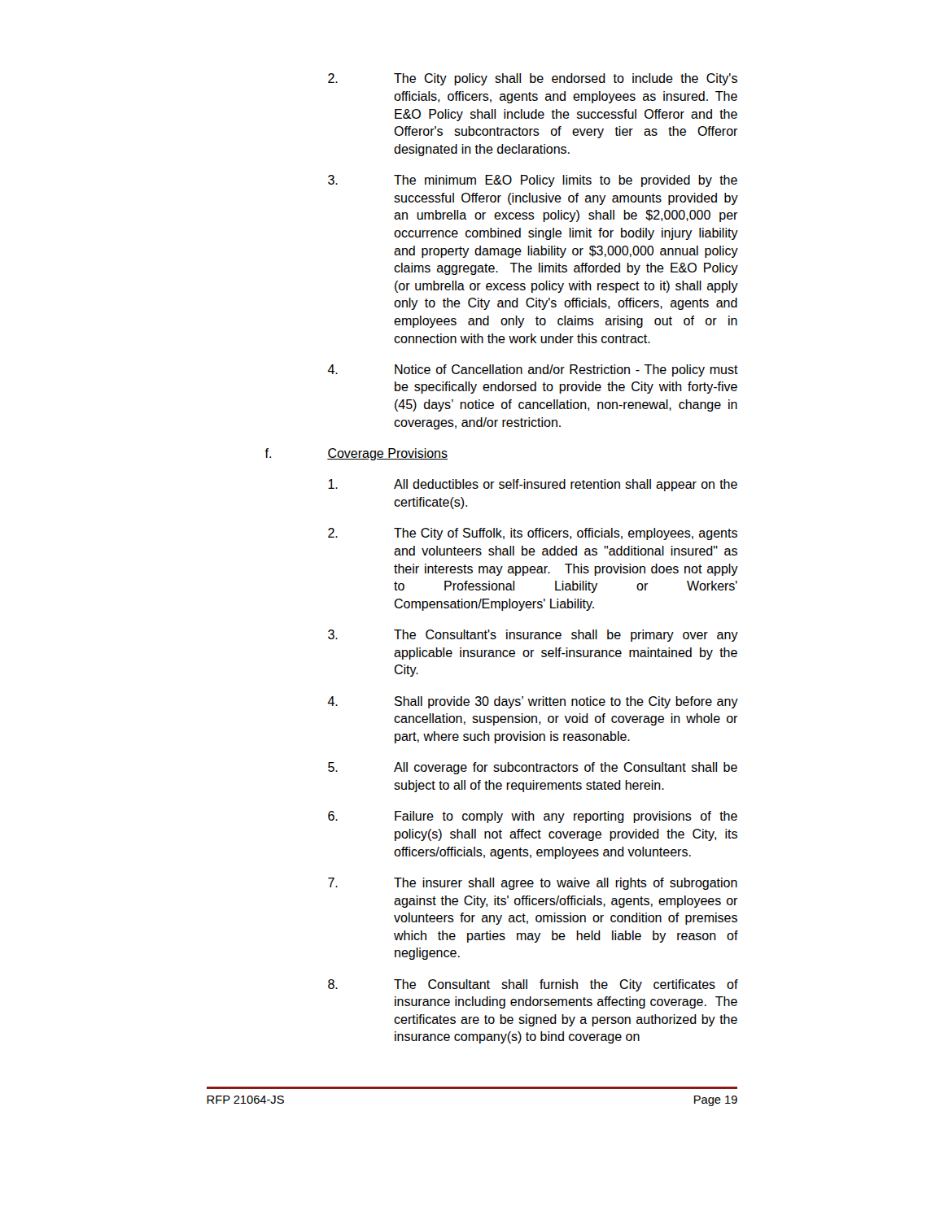2.
The City policy shall be endorsed to include the City's officials, officers, agents and employees as insured. The E&O Policy shall include the successful Offeror and the Offeror's subcontractors of every tier as the Offeror designated in the declarations.
3.
The minimum E&O Policy limits to be provided by the successful Offeror (inclusive of any amounts provided by an umbrella or excess policy) shall be $2,000,000 per occurrence combined single limit for bodily injury liability and property damage liability or $3,000,000 annual policy claims aggregate. The limits afforded by the E&O Policy (or umbrella or excess policy with respect to it) shall apply only to the City and City's officials, officers, agents and employees and only to claims arising out of or in connection with the work under this contract.
4.
Notice of Cancellation and/or Restriction - The policy must be specifically endorsed to provide the City with forty-five (45) days’ notice of cancellation, non-renewal, change in coverages, and/or restriction.
f.
Coverage Provisions
1.
All deductibles or self-insured retention shall appear on the certificate(s).
2.
The City of Suffolk, its officers, officials, employees, agents and volunteers shall be added as "additional insured" as their interests may appear. This provision does not apply to Professional Liability or Workers' Compensation/Employers' Liability.
3.
The Consultant's insurance shall be primary over any applicable insurance or self-insurance maintained by the City.
4.
Shall provide 30 days’ written notice to the City before any cancellation, suspension, or void of coverage in whole or part, where such provision is reasonable.
5.
All coverage for subcontractors of the Consultant shall be subject to all of the requirements stated herein.
6.
Failure to comply with any reporting provisions of the policy(s) shall not affect coverage provided the City, its officers/officials, agents, employees and volunteers.
7.
The insurer shall agree to waive all rights of subrogation against the City, its' officers/officials, agents, employees or volunteers for any act, omission or condition of premises which the parties may be held liable by reason of negligence.
8.
The Consultant shall furnish the City certificates of insurance including endorsements affecting coverage. The certificates are to be signed by a person authorized by the insurance company(s) to bind coverage on
RFP 21064-JS
Page 19